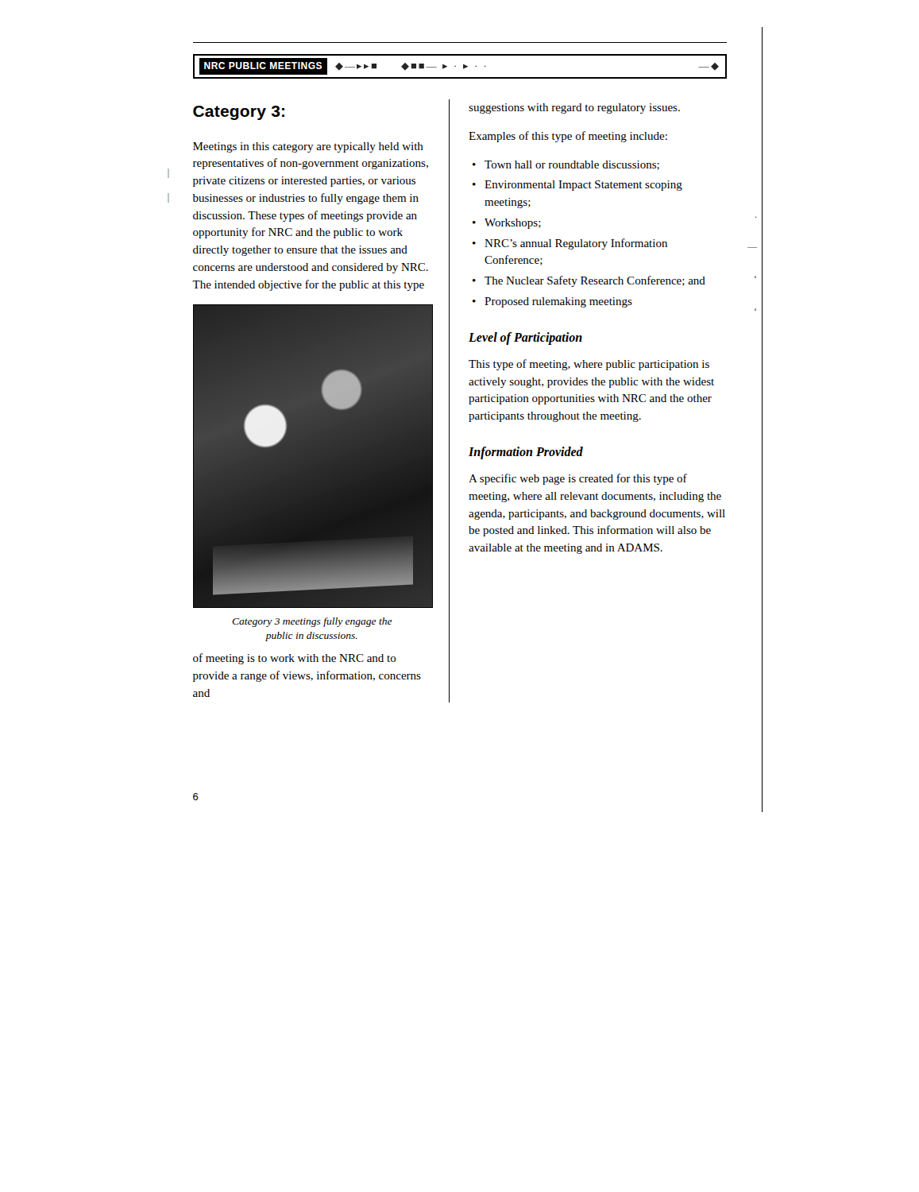NRC Public Meetings
◆—▸▸■ ◆■■— ▸ · ▸ · · —◆
|
|
.
—
‘
‘
Category 3:
Meetings in this category are typically held with representatives of non-government organizations, private citizens or interested parties, or various businesses or industries to fully engage them in discussion. These types of meetings provide an opportunity for NRC and the public to work directly together to ensure that the issues and concerns are understood and considered by NRC. The intended objective for the public at this type
Category 3 meetings fully engage the
public in discussions.
of meeting is to work with the NRC and to provide a range of views, information, concerns and
suggestions with regard to regulatory issues.
Examples of this type of meeting include:
Town hall or roundtable discussions;
Environmental Impact Statement scoping meetings;
Workshops;
NRC’s annual Regulatory Information Conference;
The Nuclear Safety Research Conference; and
Proposed rulemaking meetings
Level of Participation
This type of meeting, where public participation is actively sought, provides the public with the widest participation opportunities with NRC and the other participants throughout the meeting.
Information Provided
A specific web page is created for this type of meeting, where all relevant documents, including the agenda, participants, and background documents, will be posted and linked. This information will also be available at the meeting and in ADAMS.
6